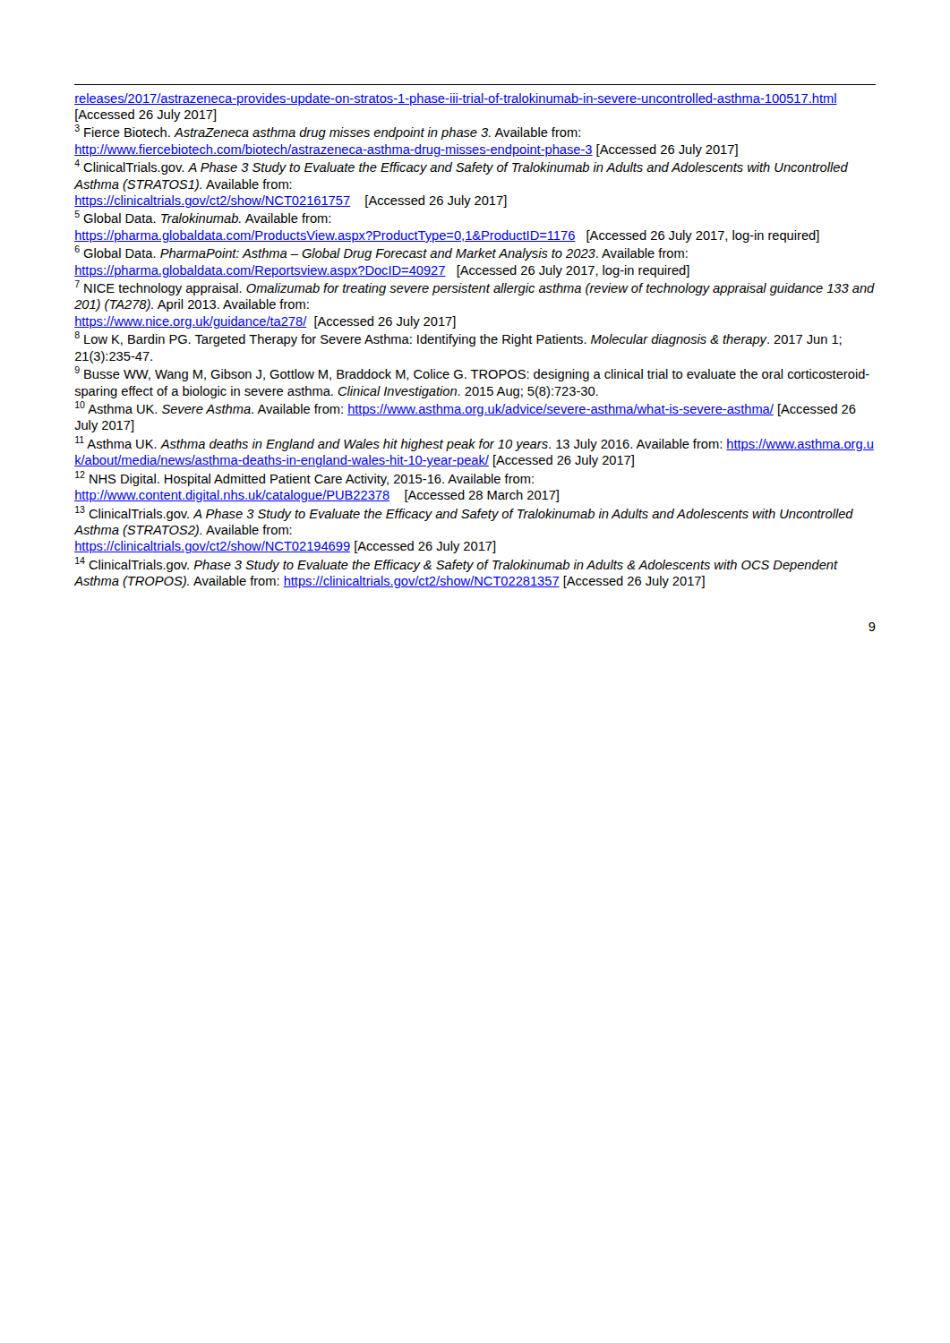releases/2017/astrazeneca-provides-update-on-stratos-1-phase-iii-trial-of-tralokinumab-in-severe-uncontrolled-asthma-100517.html [Accessed 26 July 2017]
3 Fierce Biotech. AstraZeneca asthma drug misses endpoint in phase 3. Available from:
http://www.fiercebiotech.com/biotech/astrazeneca-asthma-drug-misses-endpoint-phase-3 [Accessed 26 July 2017]
4 ClinicalTrials.gov. A Phase 3 Study to Evaluate the Efficacy and Safety of Tralokinumab in Adults and Adolescents with Uncontrolled Asthma (STRATOS1). Available from:
https://clinicaltrials.gov/ct2/show/NCT02161757 [Accessed 26 July 2017]
5 Global Data. Tralokinumab. Available from:
https://pharma.globaldata.com/ProductsView.aspx?ProductType=0,1&ProductID=1176 [Accessed 26 July 2017, log-in required]
6 Global Data. PharmaPoint: Asthma – Global Drug Forecast and Market Analysis to 2023. Available from:
https://pharma.globaldata.com/Reportsview.aspx?DocID=40927 [Accessed 26 July 2017, log-in required]
7 NICE technology appraisal. Omalizumab for treating severe persistent allergic asthma (review of technology appraisal guidance 133 and 201) (TA278). April 2013. Available from:
https://www.nice.org.uk/guidance/ta278/ [Accessed 26 July 2017]
8 Low K, Bardin PG. Targeted Therapy for Severe Asthma: Identifying the Right Patients. Molecular diagnosis & therapy. 2017 Jun 1; 21(3):235-47.
9 Busse WW, Wang M, Gibson J, Gottlow M, Braddock M, Colice G. TROPOS: designing a clinical trial to evaluate the oral corticosteroid-sparing effect of a biologic in severe asthma. Clinical Investigation. 2015 Aug; 5(8):723-30.
10 Asthma UK. Severe Asthma. Available from: https://www.asthma.org.uk/advice/severe-asthma/what-is-severe-asthma/ [Accessed 26 July 2017]
11 Asthma UK. Asthma deaths in England and Wales hit highest peak for 10 years. 13 July 2016. Available from: https://www.asthma.org.uk/about/media/news/asthma-deaths-in-england-wales-hit-10-year-peak/ [Accessed 26 July 2017]
12 NHS Digital. Hospital Admitted Patient Care Activity, 2015-16. Available from:
http://www.content.digital.nhs.uk/catalogue/PUB22378 [Accessed 28 March 2017]
13 ClinicalTrials.gov. A Phase 3 Study to Evaluate the Efficacy and Safety of Tralokinumab in Adults and Adolescents with Uncontrolled Asthma (STRATOS2). Available from:
https://clinicaltrials.gov/ct2/show/NCT02194699 [Accessed 26 July 2017]
14 ClinicalTrials.gov. Phase 3 Study to Evaluate the Efficacy & Safety of Tralokinumab in Adults & Adolescents with OCS Dependent Asthma (TROPOS). Available from: https://clinicaltrials.gov/ct2/show/NCT02281357 [Accessed 26 July 2017]
9